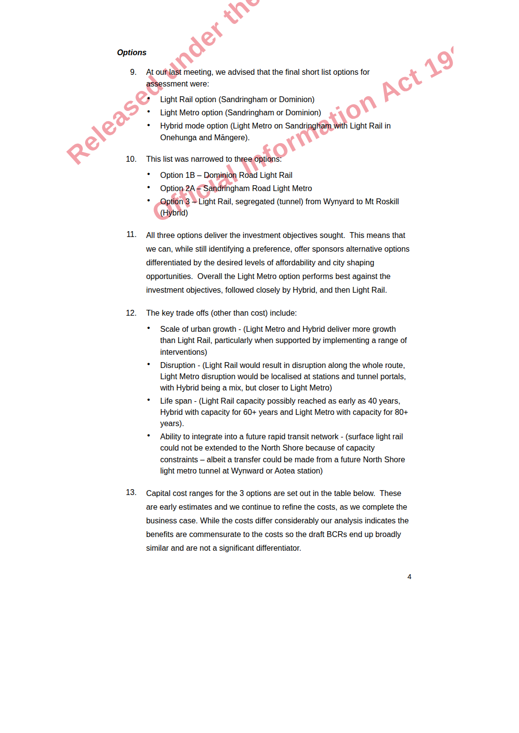Official Information Act 1982
Released under the
Options
9.
At our last meeting, we advised that the final short list options for assessment were:
Light Rail option (Sandringham or Dominion)
Light Metro option (Sandringham or Dominion)
Hybrid mode option (Light Metro on Sandringham with Light Rail in Onehunga and Māngere).
10.
This list was narrowed to three options:
Option 1B – Dominion Road Light Rail
Option 2A – Sandringham Road Light Metro
Option 3 – Light Rail, segregated (tunnel) from Wynyard to Mt Roskill (Hybrid)
11.
All three options deliver the investment objectives sought. This means that we can, while still identifying a preference, offer sponsors alternative options differentiated by the desired levels of affordability and city shaping opportunities. Overall the Light Metro option performs best against the investment objectives, followed closely by Hybrid, and then Light Rail.
12.
The key trade offs (other than cost) include:
Scale of urban growth - (Light Metro and Hybrid deliver more growth than Light Rail, particularly when supported by implementing a range of interventions)
Disruption - (Light Rail would result in disruption along the whole route, Light Metro disruption would be localised at stations and tunnel portals, with Hybrid being a mix, but closer to Light Metro)
Life span - (Light Rail capacity possibly reached as early as 40 years, Hybrid with capacity for 60+ years and Light Metro with capacity for 80+ years).
Ability to integrate into a future rapid transit network - (surface light rail could not be extended to the North Shore because of capacity constraints – albeit a transfer could be made from a future North Shore light metro tunnel at Wynward or Aotea station)
13.
Capital cost ranges for the 3 options are set out in the table below. These are early estimates and we continue to refine the costs, as we complete the business case. While the costs differ considerably our analysis indicates the benefits are commensurate to the costs so the draft BCRs end up broadly similar and are not a significant differentiator.
4